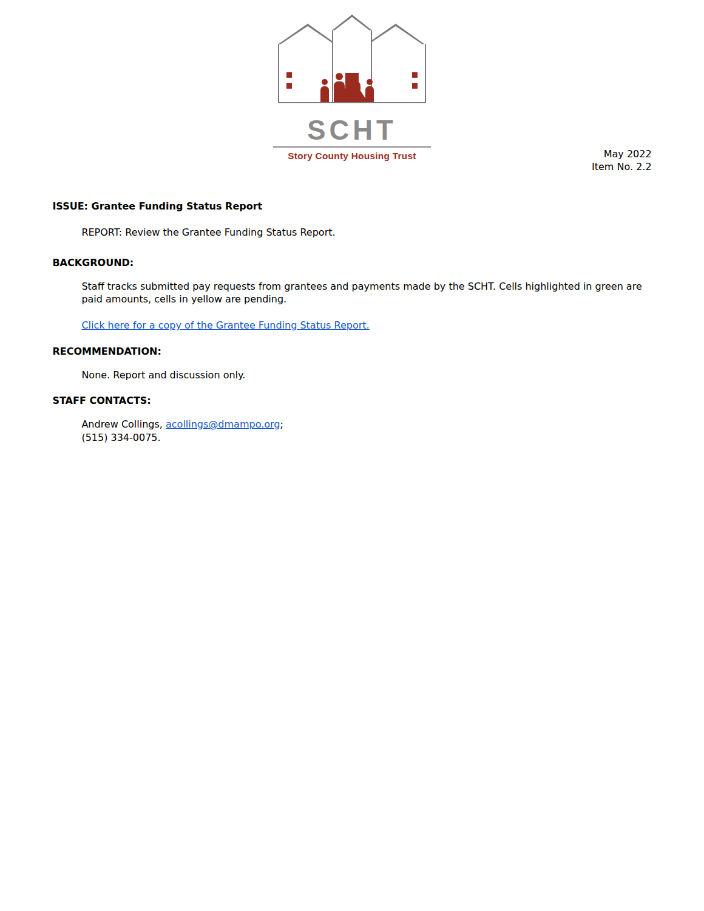SCHT
Story County Housing Trust
May 2022
Item No. 2.2
ISSUE: Grantee Funding Status Report
REPORT: Review the Grantee Funding Status Report.
BACKGROUND:
Staff tracks submitted pay requests from grantees and payments made by the SCHT. Cells highlighted in green are paid amounts, cells in yellow are pending.
Click here for a copy of the Grantee Funding Status Report.
RECOMMENDATION:
None. Report and discussion only.
STAFF CONTACTS:
Andrew Collings, acollings@dmampo.org;
(515) 334-0075.